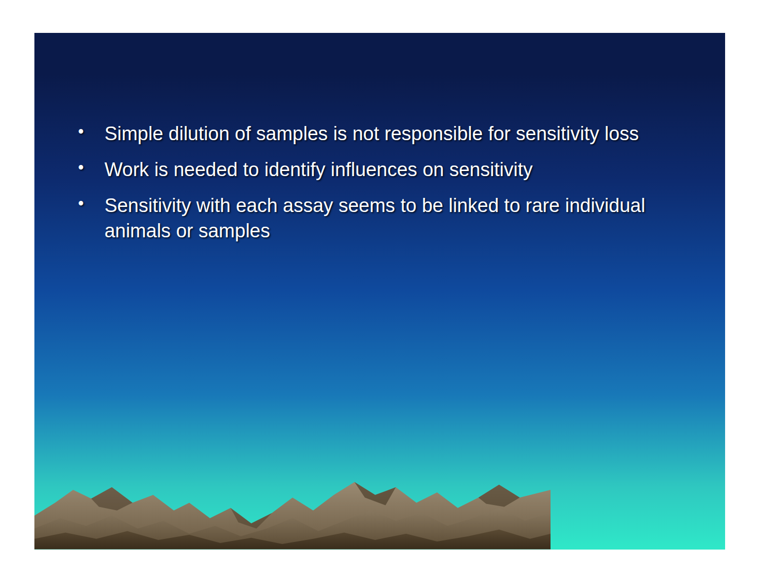Simple dilution of samples is not responsible for sensitivity loss
Work is needed to identify influences on sensitivity
Sensitivity with each assay seems to be linked to rare individual animals or samples